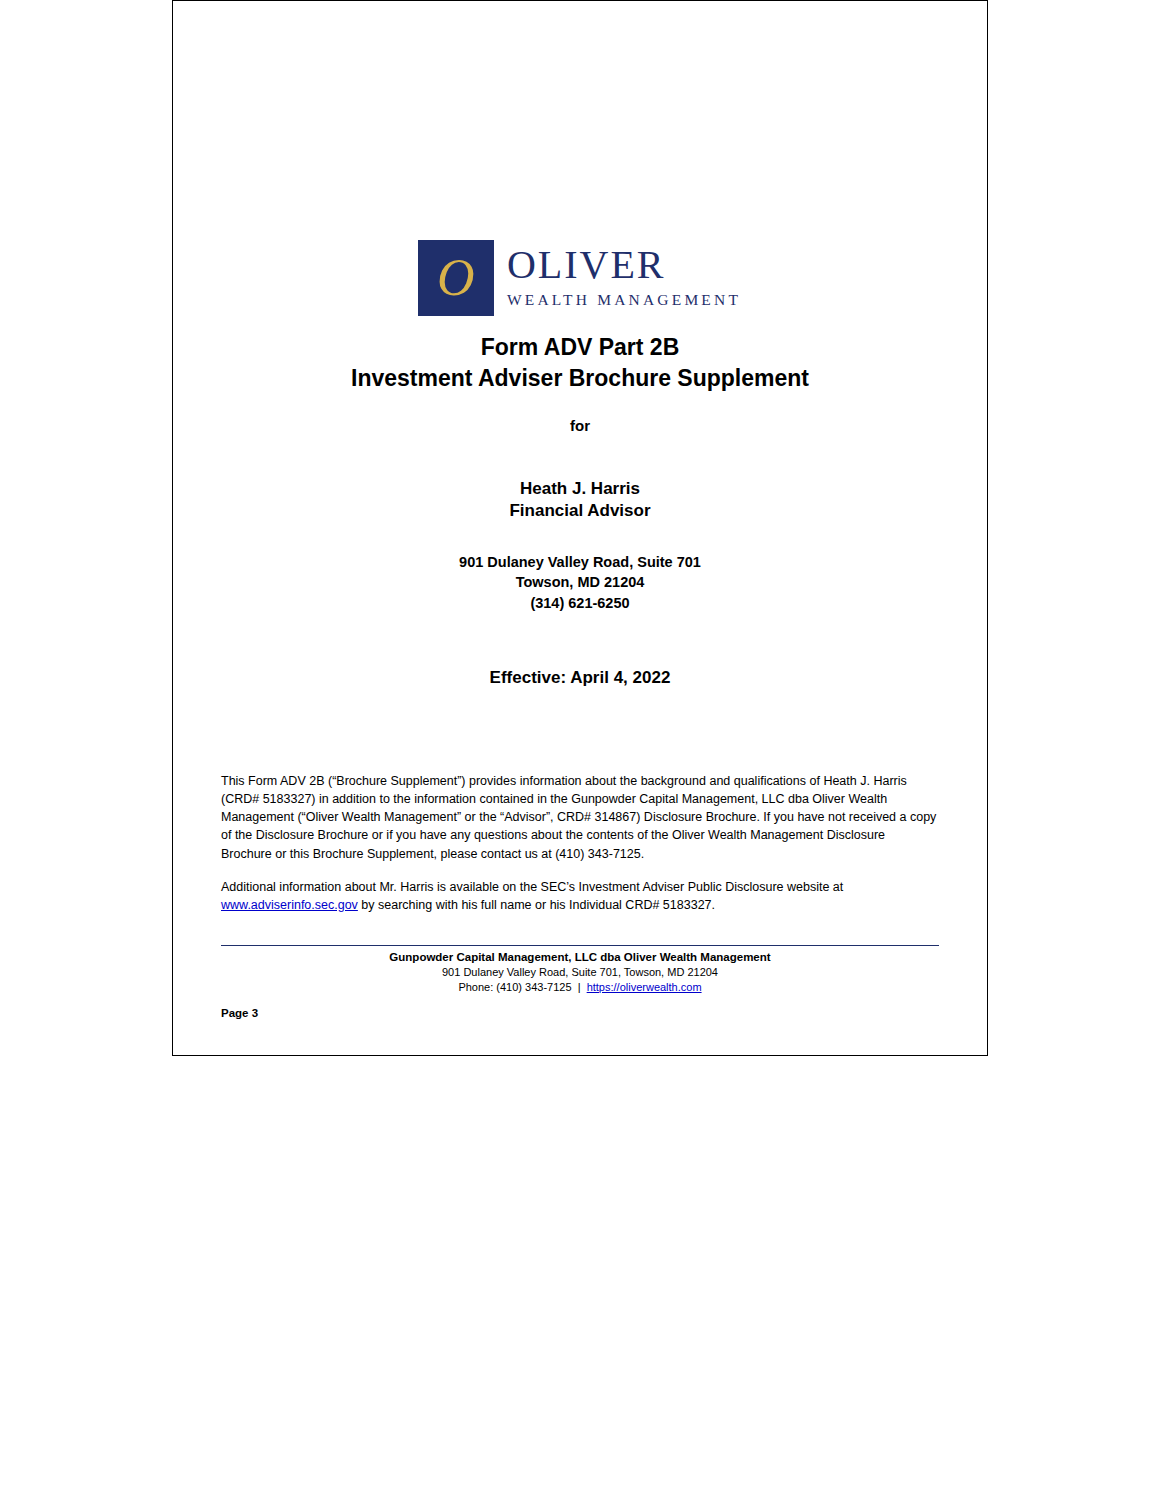O
OLIVER
WEALTH MANAGEMENT
Form ADV Part 2BInvestment Adviser Brochure Supplement
for
Heath J. Harris
Financial Advisor
901 Dulaney Valley Road, Suite 701
Towson, MD 21204
(314) 621-6250
Effective: April 4, 2022
This Form ADV 2B (“Brochure Supplement”) provides information about the background and qualifications of Heath J. Harris (CRD# 5183327) in addition to the information contained in the Gunpowder Capital Management, LLC dba Oliver Wealth Management (“Oliver Wealth Management” or the “Advisor”, CRD# 314867) Disclosure Brochure. If you have not received a copy of the Disclosure Brochure or if you have any questions about the contents of the Oliver Wealth Management Disclosure Brochure or this Brochure Supplement, please contact us at (410) 343-7125.
Additional information about Mr. Harris is available on the SEC’s Investment Adviser Public Disclosure website at www.adviserinfo.sec.gov by searching with his full name or his Individual CRD# 5183327.
Gunpowder Capital Management, LLC dba Oliver Wealth Management
901 Dulaney Valley Road, Suite 701, Towson, MD 21204
Phone: (410) 343-7125 | https://oliverwealth.com
Page 3